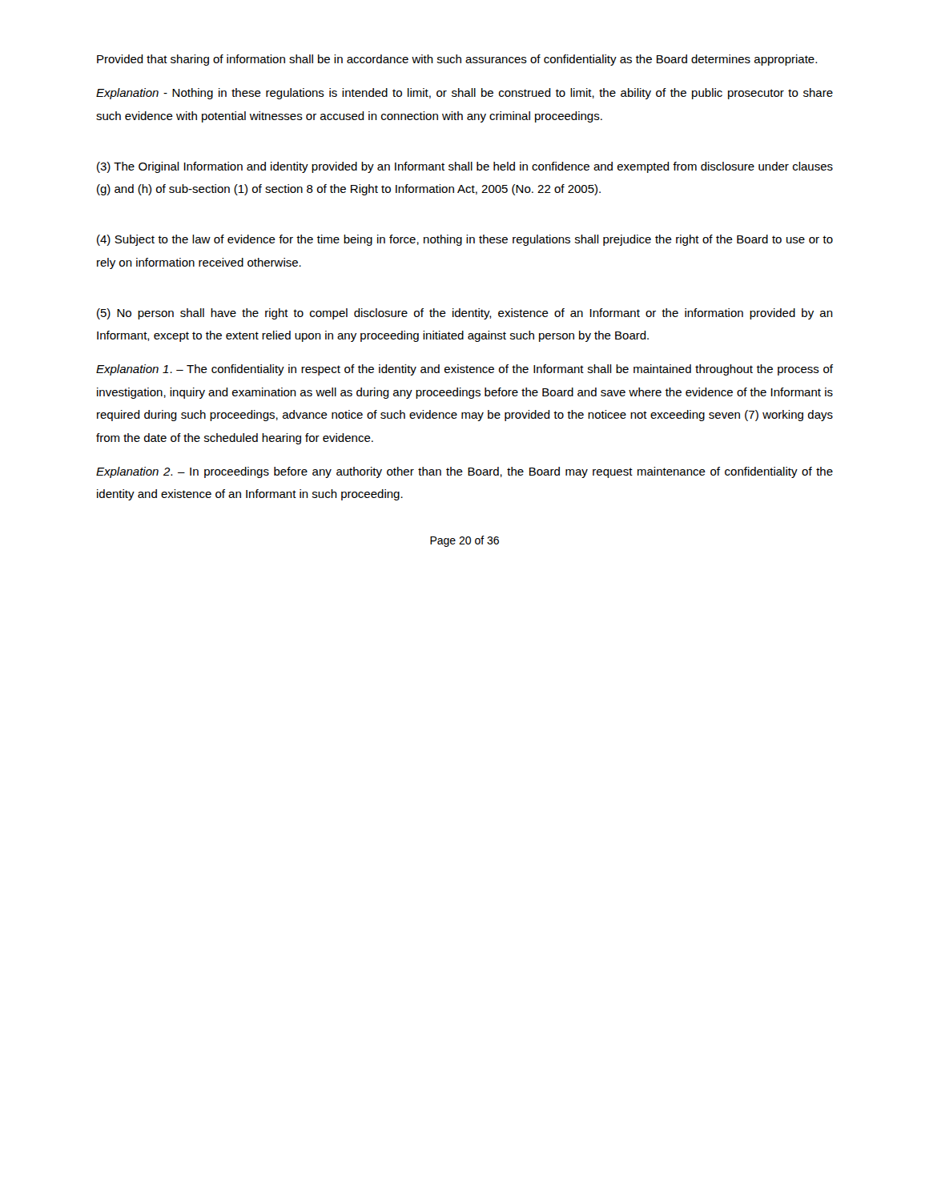Provided that sharing of information shall be in accordance with such assurances of confidentiality as the Board determines appropriate.
Explanation - Nothing in these regulations is intended to limit, or shall be construed to limit, the ability of the public prosecutor to share such evidence with potential witnesses or accused in connection with any criminal proceedings.
(3) The Original Information and identity provided by an Informant shall be held in confidence and exempted from disclosure under clauses (g) and (h) of sub-section (1) of section 8 of the Right to Information Act, 2005 (No. 22 of 2005).
(4) Subject to the law of evidence for the time being in force, nothing in these regulations shall prejudice the right of the Board to use or to rely on information received otherwise.
(5) No person shall have the right to compel disclosure of the identity, existence of an Informant or the information provided by an Informant, except to the extent relied upon in any proceeding initiated against such person by the Board.
Explanation 1. – The confidentiality in respect of the identity and existence of the Informant shall be maintained throughout the process of investigation, inquiry and examination as well as during any proceedings before the Board and save where the evidence of the Informant is required during such proceedings, advance notice of such evidence may be provided to the noticee not exceeding seven (7) working days from the date of the scheduled hearing for evidence.
Explanation 2. – In proceedings before any authority other than the Board, the Board may request maintenance of confidentiality of the identity and existence of an Informant in such proceeding.
Page 20 of 36